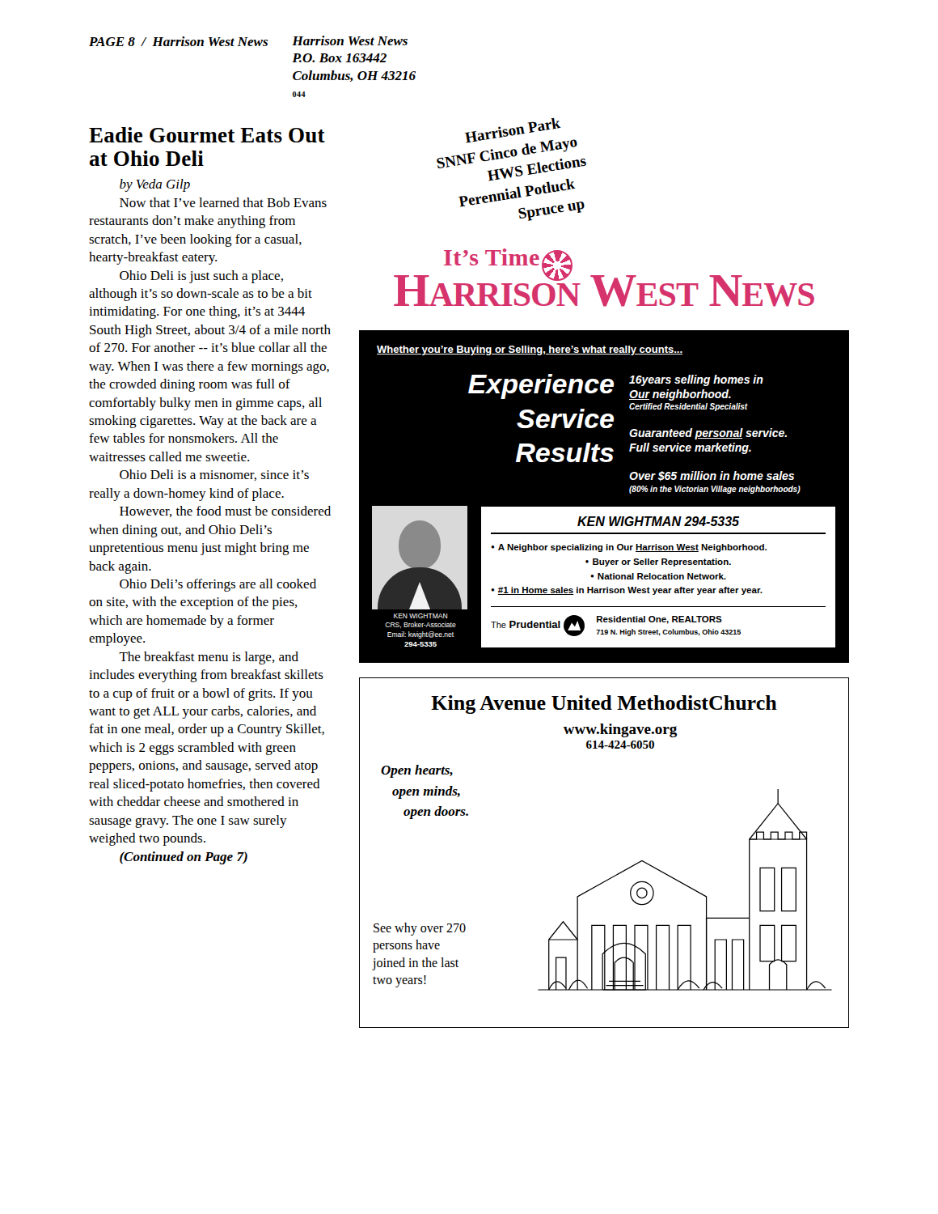PAGE 8 / Harrison West News
Harrison West News
P.O. Box 163442
Columbus, OH 43216
044
Eadie Gourmet Eats Out at Ohio Deli
by Veda Gilp
Now that I’ve learned that Bob Evans restaurants don’t make anything from scratch, I’ve been looking for a casual, hearty-breakfast eatery.
Ohio Deli is just such a place, although it’s so down-scale as to be a bit intimidating. For one thing, it’s at 3444 South High Street, about 3/4 of a mile north of 270. For another -- it’s blue collar all the way. When I was there a few mornings ago, the crowded dining room was full of comfortably bulky men in gimme caps, all smoking cigarettes. Way at the back are a few tables for nonsmokers. All the waitresses called me sweetie.
Ohio Deli is a misnomer, since it’s really a down-homey kind of place.
However, the food must be considered when dining out, and Ohio Deli’s unpretentious menu just might bring me back again.
Ohio Deli’s offerings are all cooked on site, with the exception of the pies, which are homemade by a former employee.
The breakfast menu is large, and includes everything from breakfast skillets to a cup of fruit or a bowl of grits. If you want to get ALL your carbs, calories, and fat in one meal, order up a Country Skillet, which is 2 eggs scrambled with green peppers, onions, and sausage, served atop real sliced-potato homefries, then covered with cheddar cheese and smothered in sausage gravy. The one I saw surely weighed two pounds.
(Continued on Page 7)
Harrison Park
SNNF Cinco de Mayo
HWS Elections
Perennial Potluck
Spruce up
It’s Time
HARRISON WEST NEWS
Whether you’re Buying or Selling, here’s what really counts...
Experience
Service
Results
16years selling homes in
Our neighborhood.
Certified Residential Specialist
Guaranteed personal service.
Full service marketing.
Over $65 million in home sales
(80% in the Victorian Village neighborhoods)
KEN WIGHTMAN
CRS, Broker-Associate
Email: kwight@ee.net
294-5335
KEN WIGHTMAN 294-5335
A Neighbor specializing in Our Harrison West Neighborhood.
Buyer or Seller Representation.
National Relocation Network.
#1 in Home sales in Harrison West year after year after year.
The Prudential
Residential One, REALTORS
719 N. High Street, Columbus, Ohio 43215
King Avenue United MethodistChurch
www.kingave.org
614-424-6050
Open hearts,
open minds,
open doors.
See why over 270
persons have
joined in the last
two years!